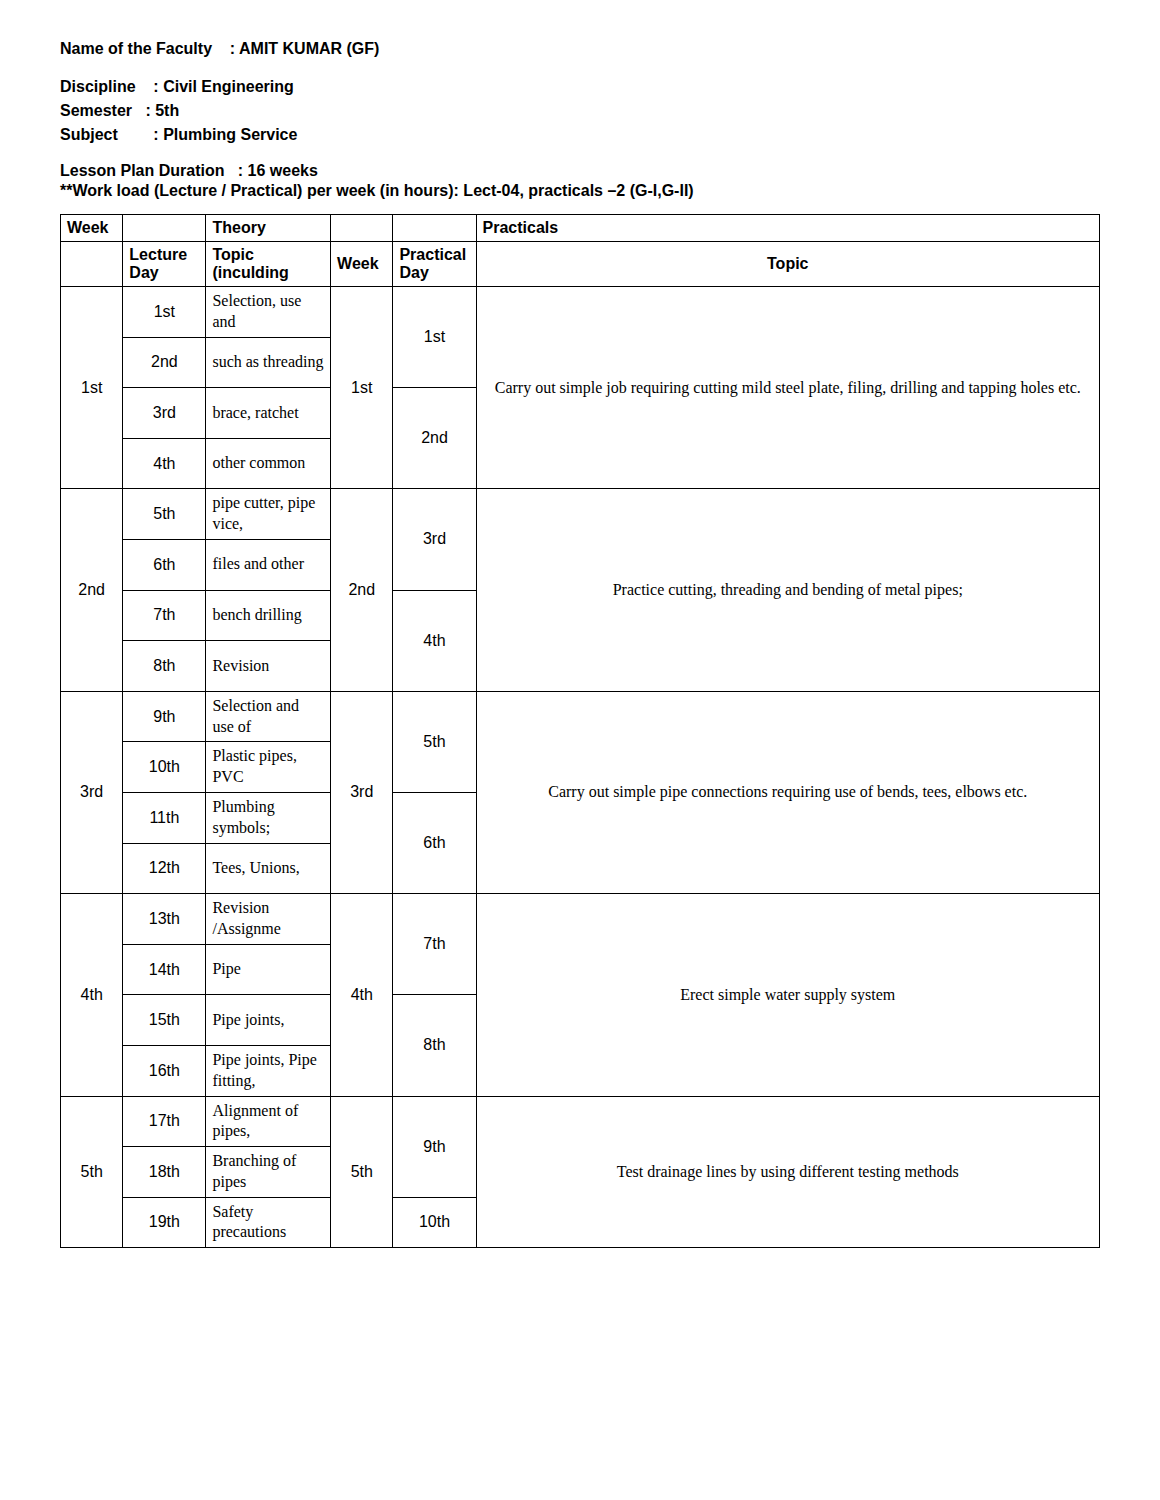Name of the Faculty : AMIT KUMAR (GF)
Discipline : Civil Engineering
Semester : 5th
Subject : Plumbing Service
Lesson Plan Duration : 16 weeks
**Work load (Lecture / Practical) per week (in hours): Lect-04, practicals –2 (G-I,G-II)
| Week | | Theory | | | Practicals |
| --- | --- | --- | --- | --- | --- |
| | Lecture Day | Topic (inculding | Week | Practical Day | Topic |
| 1st | 1st | Selection, use and | 1st | 1st | Carry out simple job requiring cutting mild steel plate, filing, drilling and tapping holes etc. |
| 2nd | such as threading |
| 3rd | brace, ratchet | 2nd |
| 4th | other common |
| 2nd | 5th | pipe cutter, pipe vice, | 2nd | 3rd | Practice cutting, threading and bending of metal pipes; |
| 6th | files and other |
| 7th | bench drilling | 4th |
| 8th | Revision |
| 3rd | 9th | Selection and use of | 3rd | 5th | Carry out simple pipe connections requiring use of bends, tees, elbows etc. |
| 10th | Plastic pipes, PVC |
| 11th | Plumbing symbols; | 6th |
| 12th | Tees, Unions, |
| 4th | 13th | Revision /Assignme | 4th | 7th | Erect simple water supply system |
| 14th | Pipe |
| 15th | Pipe joints, | 8th |
| 16th | Pipe joints, Pipe fitting, |
| 5th | 17th | Alignment of pipes, | 5th | 9th | Test drainage lines by using different testing methods |
| 18th | Branching of pipes |
| 19th | Safety precautions | 10th |